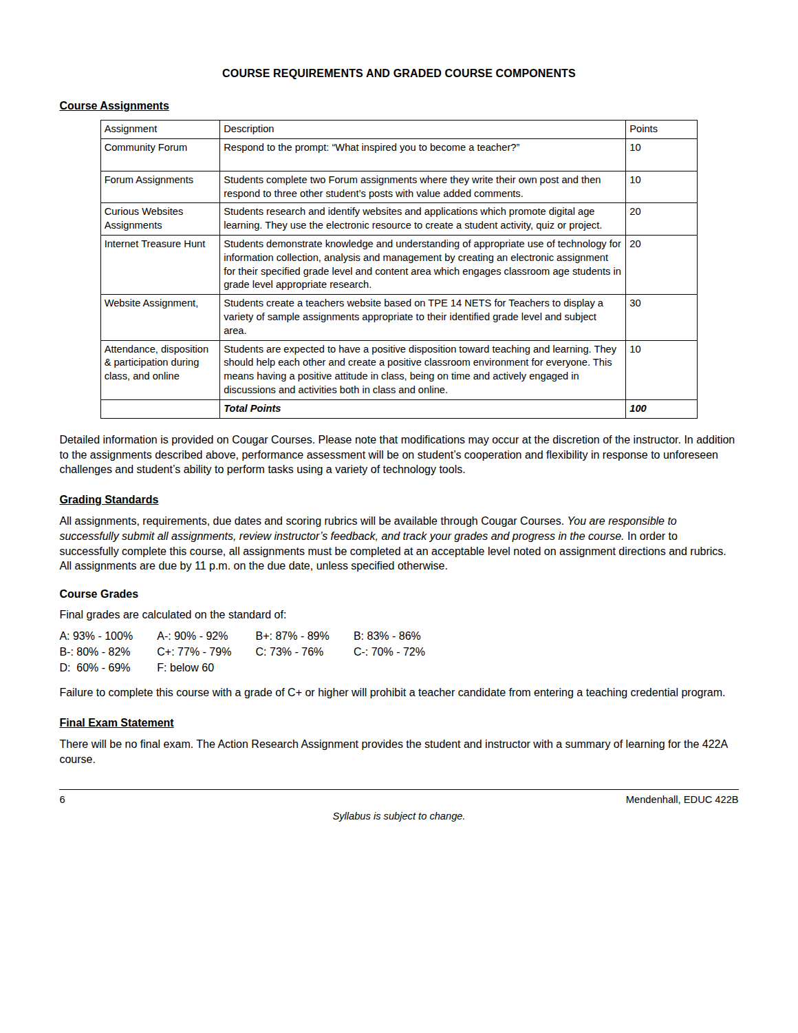COURSE REQUIREMENTS AND GRADED COURSE COMPONENTS
Course Assignments
| Assignment | Description | Points |
| --- | --- | --- |
| Community Forum | Respond to the prompt: “What inspired you to become a teacher?” | 10 |
| Forum Assignments | Students complete two Forum assignments where they write their own post and then respond to three other student’s posts with value added comments. | 10 |
| Curious Websites Assignments | Students research and identify websites and applications which promote digital age learning. They use the electronic resource to create a student activity, quiz or project. | 20 |
| Internet Treasure Hunt | Students demonstrate knowledge and understanding of appropriate use of technology for information collection, analysis and management by creating an electronic assignment for their specified grade level and content area which engages classroom age students in grade level appropriate research. | 20 |
| Website Assignment, | Students create a teachers website based on TPE 14 NETS for Teachers to display a variety of sample assignments appropriate to their identified grade level and subject area. | 30 |
| Attendance, disposition & participation during class, and online | Students are expected to have a positive disposition toward teaching and learning. They should help each other and create a positive classroom environment for everyone. This means having a positive attitude in class, being on time and actively engaged in discussions and activities both in class and online. | 10 |
| | Total Points | 100 |
Detailed information is provided on Cougar Courses. Please note that modifications may occur at the discretion of the instructor. In addition to the assignments described above, performance assessment will be on student’s cooperation and flexibility in response to unforeseen challenges and student’s ability to perform tasks using a variety of technology tools.
Grading Standards
All assignments, requirements, due dates and scoring rubrics will be available through Cougar Courses. You are responsible to successfully submit all assignments, review instructor’s feedback, and track your grades and progress in the course. In order to successfully complete this course, all assignments must be completed at an acceptable level noted on assignment directions and rubrics. All assignments are due by 11 p.m. on the due date, unless specified otherwise.
Course Grades
Final grades are calculated on the standard of:
| A: 93% - 100% | A-: 90% - 92% | B+: 87% - 89% | B: 83% - 86% |
| B-: 80% - 82% | C+: 77% - 79% | C: 73% - 76% | C-: 70% - 72% |
| D: 60% - 69% | F: below 60 | | |
Failure to complete this course with a grade of C+ or higher will prohibit a teacher candidate from entering a teaching credential program.
Final Exam Statement
There will be no final exam. The Action Research Assignment provides the student and instructor with a summary of learning for the 422A course.
6 Mendenhall, EDUC 422B
Syllabus is subject to change.